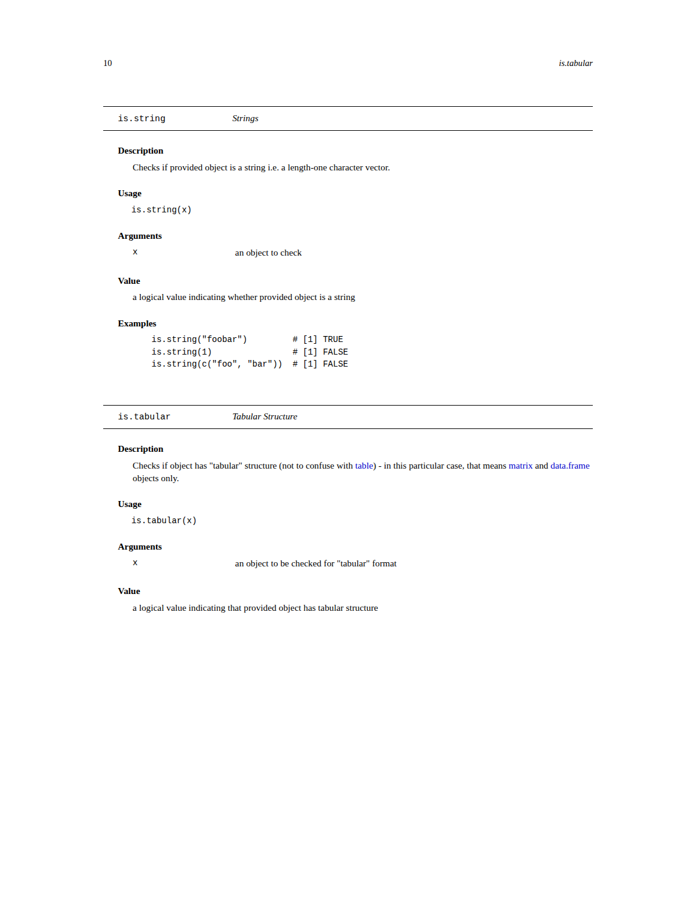10 is.tabular
is.string Strings
Description
Checks if provided object is a string i.e. a length-one character vector.
Usage
is.string(x)
Arguments
| x | an object to check |
Value
a logical value indicating whether provided object is a string
Examples
    is.string("foobar")         # [1] TRUE
    is.string(1)                # [1] FALSE
    is.string(c("foo", "bar"))  # [1] FALSE
is.tabular Tabular Structure
Description
Checks if object has "tabular" structure (not to confuse with table) - in this particular case, that means matrix and data.frame objects only.
Usage
is.tabular(x)
Arguments
| x | an object to be checked for "tabular" format |
Value
a logical value indicating that provided object has tabular structure